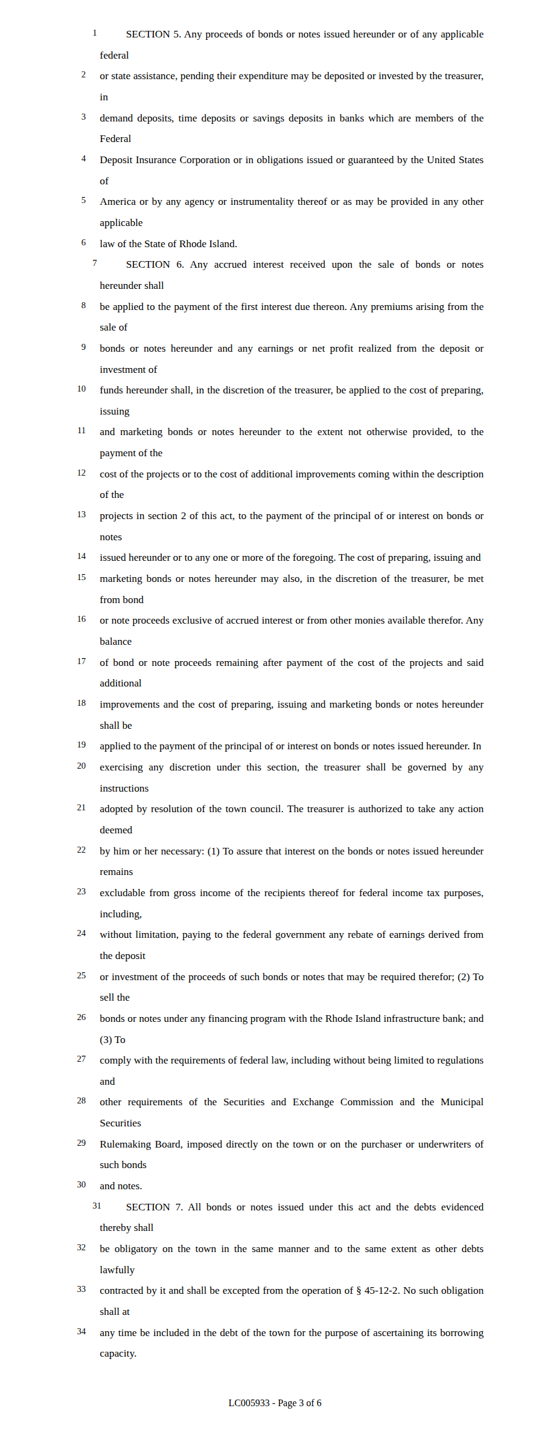SECTION 5. Any proceeds of bonds or notes issued hereunder or of any applicable federal
or state assistance, pending their expenditure may be deposited or invested by the treasurer, in
demand deposits, time deposits or savings deposits in banks which are members of the Federal
Deposit Insurance Corporation or in obligations issued or guaranteed by the United States of
America or by any agency or instrumentality thereof or as may be provided in any other applicable
law of the State of Rhode Island.
SECTION 6. Any accrued interest received upon the sale of bonds or notes hereunder shall
be applied to the payment of the first interest due thereon. Any premiums arising from the sale of
bonds or notes hereunder and any earnings or net profit realized from the deposit or investment of
funds hereunder shall, in the discretion of the treasurer, be applied to the cost of preparing, issuing
and marketing bonds or notes hereunder to the extent not otherwise provided, to the payment of the
cost of the projects or to the cost of additional improvements coming within the description of the
projects in section 2 of this act, to the payment of the principal of or interest on bonds or notes
issued hereunder or to any one or more of the foregoing. The cost of preparing, issuing and
marketing bonds or notes hereunder may also, in the discretion of the treasurer, be met from bond
or note proceeds exclusive of accrued interest or from other monies available therefor. Any balance
of bond or note proceeds remaining after payment of the cost of the projects and said additional
improvements and the cost of preparing, issuing and marketing bonds or notes hereunder shall be
applied to the payment of the principal of or interest on bonds or notes issued hereunder. In
exercising any discretion under this section, the treasurer shall be governed by any instructions
adopted by resolution of the town council. The treasurer is authorized to take any action deemed
by him or her necessary: (1) To assure that interest on the bonds or notes issued hereunder remains
excludable from gross income of the recipients thereof for federal income tax purposes, including,
without limitation, paying to the federal government any rebate of earnings derived from the deposit
or investment of the proceeds of such bonds or notes that may be required therefor; (2) To sell the
bonds or notes under any financing program with the Rhode Island infrastructure bank; and (3) To
comply with the requirements of federal law, including without being limited to regulations and
other requirements of the Securities and Exchange Commission and the Municipal Securities
Rulemaking Board, imposed directly on the town or on the purchaser or underwriters of such bonds
and notes.
SECTION 7. All bonds or notes issued under this act and the debts evidenced thereby shall
be obligatory on the town in the same manner and to the same extent as other debts lawfully
contracted by it and shall be excepted from the operation of § 45-12-2. No such obligation shall at
any time be included in the debt of the town for the purpose of ascertaining its borrowing capacity.
LC005933 - Page 3 of 6